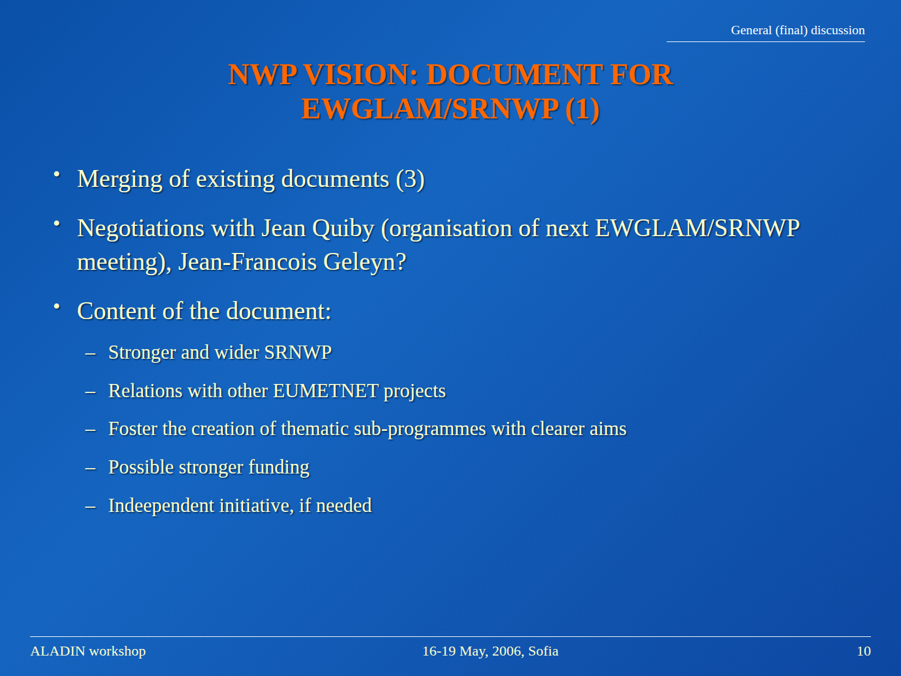General (final) discussion
NWP VISION: DOCUMENT FOR
EWGLAM/SRNWP (1)
Merging of existing documents (3)
Negotiations with Jean Quiby (organisation of next EWGLAM/SRNWP meeting), Jean-Francois Geleyn?
Content of the document:
Stronger and wider SRNWP
Relations with other EUMETNET projects
Foster the creation of thematic sub-programmes with clearer aims
Possible stronger funding
Indeependent initiative, if needed
ALADIN workshop
16-19 May, 2006, Sofia
10